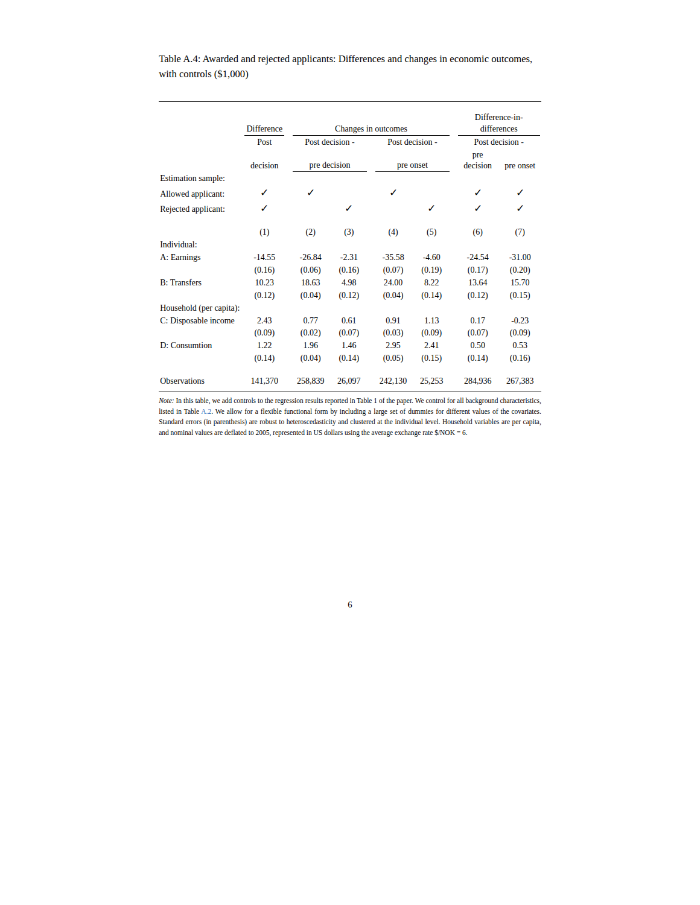Table A.4: Awarded and rejected applicants: Differences and changes in economic outcomes, with controls ($1,000)
| | Difference | | Changes in outcomes | | Difference-in-differences |
| | Post | | Post decision - | | Post decision - | | Post decision - |
| | decision | | pre decision | | pre onset | | pre decision | pre onset |
| Estimation sample: | | | | | | | | | | |
| Allowed applicant: | ✓ | | ✓ | | | ✓ | | | ✓ | ✓ |
| Rejected applicant: | ✓ | | | ✓ | | | ✓ | | ✓ | ✓ |
| | (1) | | (2) | (3) | | (4) | (5) | | (6) | (7) |
| Individual: | | | | | | | | | | |
| A: Earnings | -14.55 | | -26.84 | -2.31 | | -35.58 | -4.60 | | -24.54 | -31.00 |
| | (0.16) | | (0.06) | (0.16) | | (0.07) | (0.19) | | (0.17) | (0.20) |
| B: Transfers | 10.23 | | 18.63 | 4.98 | | 24.00 | 8.22 | | 13.64 | 15.70 |
| | (0.12) | | (0.04) | (0.12) | | (0.04) | (0.14) | | (0.12) | (0.15) |
| Household (per capita): | | | | | | | | | | |
| C: Disposable income | 2.43 | | 0.77 | 0.61 | | 0.91 | 1.13 | | 0.17 | -0.23 |
| | (0.09) | | (0.02) | (0.07) | | (0.03) | (0.09) | | (0.07) | (0.09) |
| D: Consumtion | 1.22 | | 1.96 | 1.46 | | 2.95 | 2.41 | | 0.50 | 0.53 |
| | (0.14) | | (0.04) | (0.14) | | (0.05) | (0.15) | | (0.14) | (0.16) |
| Observations | 141,370 | | 258,839 | 26,097 | | 242,130 | 25,253 | | 284,936 | 267,383 |
Note: In this table, we add controls to the regression results reported in Table 1 of the paper. We control for all background characteristics, listed in Table A.2. We allow for a flexible functional form by including a large set of dummies for different values of the covariates. Standard errors (in parenthesis) are robust to heteroscedasticity and clustered at the individual level. Household variables are per capita, and nominal values are deflated to 2005, represented in US dollars using the average exchange rate $/NOK = 6.
6